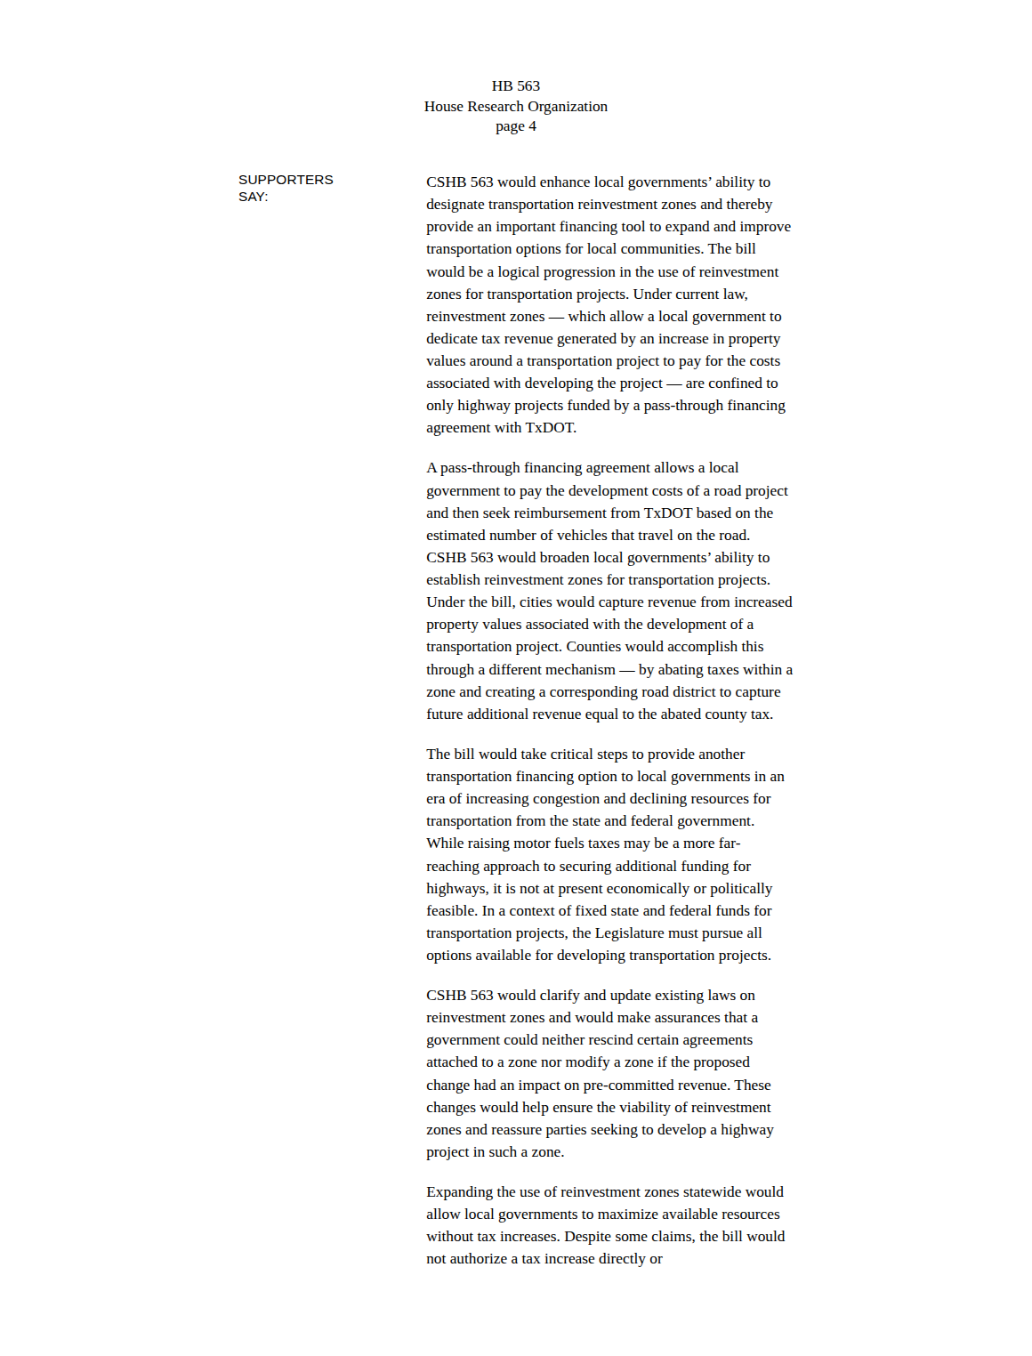HB 563 House Research Organization page 4
Supporters
say:
CSHB 563 would enhance local governments’ ability to designate transportation reinvestment zones and thereby provide an important financing tool to expand and improve transportation options for local communities. The bill would be a logical progression in the use of reinvestment zones for transportation projects. Under current law, reinvestment zones — which allow a local government to dedicate tax revenue generated by an increase in property values around a transportation project to pay for the costs associated with developing the project — are confined to only highway projects funded by a pass-through financing agreement with TxDOT.
A pass-through financing agreement allows a local government to pay the development costs of a road project and then seek reimbursement from TxDOT based on the estimated number of vehicles that travel on the road. CSHB 563 would broaden local governments’ ability to establish reinvestment zones for transportation projects. Under the bill, cities would capture revenue from increased property values associated with the development of a transportation project. Counties would accomplish this through a different mechanism — by abating taxes within a zone and creating a corresponding road district to capture future additional revenue equal to the abated county tax.
The bill would take critical steps to provide another transportation financing option to local governments in an era of increasing congestion and declining resources for transportation from the state and federal government. While raising motor fuels taxes may be a more far-reaching approach to securing additional funding for highways, it is not at present economically or politically feasible. In a context of fixed state and federal funds for transportation projects, the Legislature must pursue all options available for developing transportation projects.
CSHB 563 would clarify and update existing laws on reinvestment zones and would make assurances that a government could neither rescind certain agreements attached to a zone nor modify a zone if the proposed change had an impact on pre-committed revenue. These changes would help ensure the viability of reinvestment zones and reassure parties seeking to develop a highway project in such a zone.
Expanding the use of reinvestment zones statewide would allow local governments to maximize available resources without tax increases. Despite some claims, the bill would not authorize a tax increase directly or